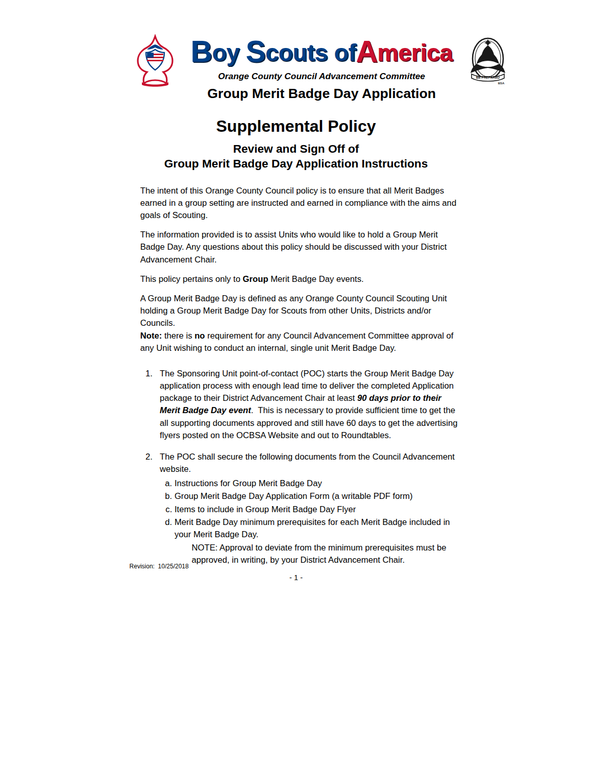Boy Scouts of America
Orange County Council Advancement Committee
Group Merit Badge Day Application
BE PREPARED BSA
Supplemental Policy
Review and Sign Off of
Group Merit Badge Day Application Instructions
The intent of this Orange County Council policy is to ensure that all Merit Badges earned in a group setting are instructed and earned in compliance with the aims and goals of Scouting.
The information provided is to assist Units who would like to hold a Group Merit Badge Day. Any questions about this policy should be discussed with your District Advancement Chair.
This policy pertains only to Group Merit Badge Day events.
A Group Merit Badge Day is defined as any Orange County Council Scouting Unit holding a Group Merit Badge Day for Scouts from other Units, Districts and/or Councils.
Note: there is no requirement for any Council Advancement Committee approval of any Unit wishing to conduct an internal, single unit Merit Badge Day.
The Sponsoring Unit point-of-contact (POC) starts the Group Merit Badge Day application process with enough lead time to deliver the completed Application package to their District Advancement Chair at least 90 days prior to their Merit Badge Day event. This is necessary to provide sufficient time to get the all supporting documents approved and still have 60 days to get the advertising flyers posted on the OCBSA Website and out to Roundtables.
The POC shall secure the following documents from the Council Advancement website.
Instructions for Group Merit Badge Day
Group Merit Badge Day Application Form (a writable PDF form)
Items to include in Group Merit Badge Day Flyer
Merit Badge Day minimum prerequisites for each Merit Badge included in your Merit Badge Day. NOTE: Approval to deviate from the minimum prerequisites must be approved, in writing, by your District Advancement Chair.
Revision: 10/25/2018
- 1 -